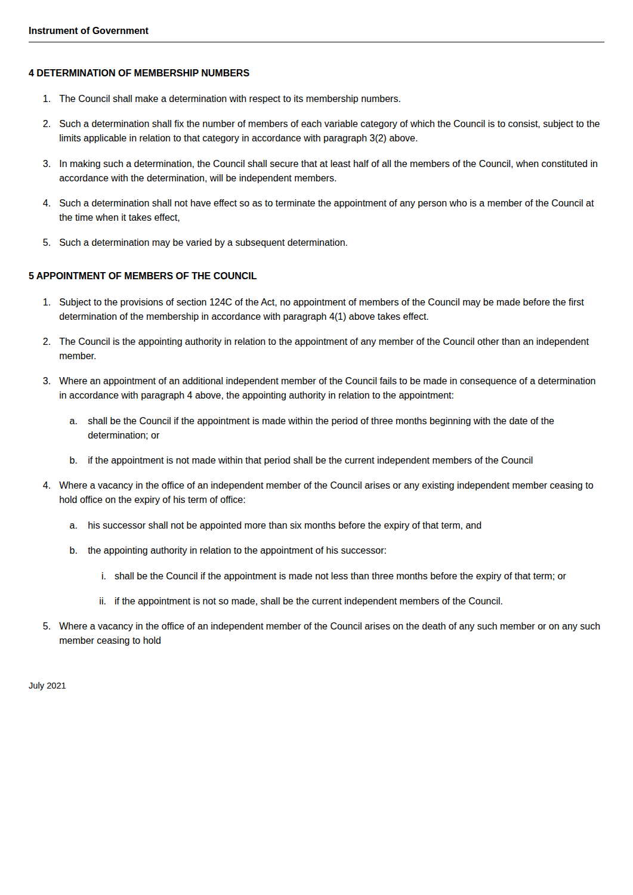Instrument of Government
4 DETERMINATION OF MEMBERSHIP NUMBERS
The Council shall make a determination with respect to its membership numbers.
Such a determination shall fix the number of members of each variable category of which the Council is to consist, subject to the limits applicable in relation to that category in accordance with paragraph 3(2) above.
In making such a determination, the Council shall secure that at least half of all the members of the Council, when constituted in accordance with the determination, will be independent members.
Such a determination shall not have effect so as to terminate the appointment of any person who is a member of the Council at the time when it takes effect,
Such a determination may be varied by a subsequent determination.
5 APPOINTMENT OF MEMBERS OF THE COUNCIL
Subject to the provisions of section 124C of the Act, no appointment of members of the Council may be made before the first determination of the membership in accordance with paragraph 4(1) above takes effect.
The Council is the appointing authority in relation to the appointment of any member of the Council other than an independent member.
Where an appointment of an additional independent member of the Council fails to be made in consequence of a determination in accordance with paragraph 4 above, the appointing authority in relation to the appointment:
shall be the Council if the appointment is made within the period of three months beginning with the date of the determination; or
if the appointment is not made within that period shall be the current independent members of the Council
Where a vacancy in the office of an independent member of the Council arises or any existing independent member ceasing to hold office on the expiry of his term of office:
his successor shall not be appointed more than six months before the expiry of that term, and
the appointing authority in relation to the appointment of his successor:
shall be the Council if the appointment is made not less than three months before the expiry of that term; or
if the appointment is not so made, shall be the current independent members of the Council.
Where a vacancy in the office of an independent member of the Council arises on the death of any such member or on any such member ceasing to hold
July 2021